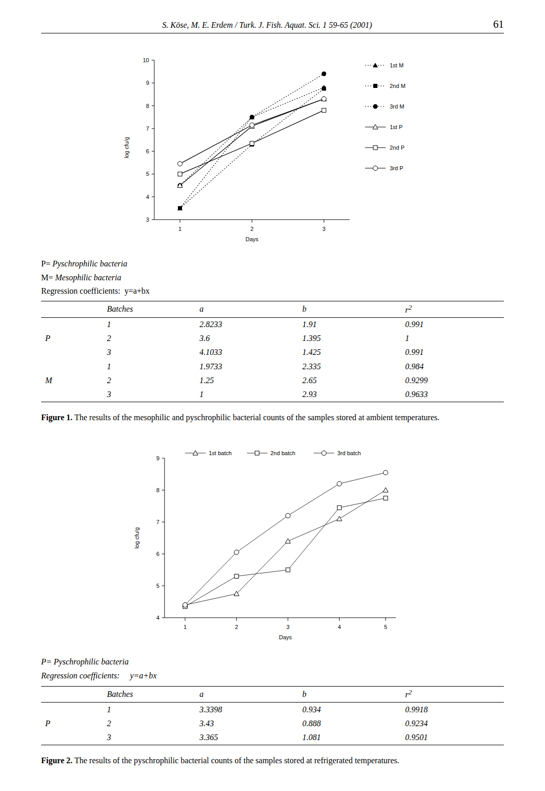S. Köse, M. E. Erdem / Turk. J. Fish. Aquat. Sci. 1 59-65 (2001)
61
3 4 5 6 7 8 9 10 log cfu/g 1 2 3 Days 1st M 2nd M 3rd M 1st P 2nd P 3rd P
P= Pyschrophilic bacteria
M= Mesophilic bacteria
Regression coefficients: y=a+bx
| | Batches | a | b | r 2 |
| --- | --- | --- | --- | --- |
| | 1 | 2.8233 | 1.91 | 0.991 |
| P | 2 | 3.6 | 1.395 | 1 |
| | 3 | 4.1033 | 1.425 | 0.991 |
| | 1 | 1.9733 | 2.335 | 0.984 |
| M | 2 | 1.25 | 2.65 | 0.9299 |
| | 3 | 1 | 2.93 | 0.9633 |
Figure 1. The results of the mesophilic and pyschrophilic bacterial counts of the samples stored at ambient temperatures.
4 5 6 7 8 9 log cfu/g 1 2 3 4 5 Days 1st batch 2nd batch 3rd batch
P= Pyschrophilic bacteria
Regression coefficients: y=a+bx
| | Batches | a | b | r 2 |
| --- | --- | --- | --- | --- |
| | 1 | 3.3398 | 0.934 | 0.9918 |
| P | 2 | 3.43 | 0.888 | 0.9234 |
| | 3 | 3.365 | 1.081 | 0.9501 |
Figure 2. The results of the pyschrophilic bacterial counts of the samples stored at refrigerated temperatures.